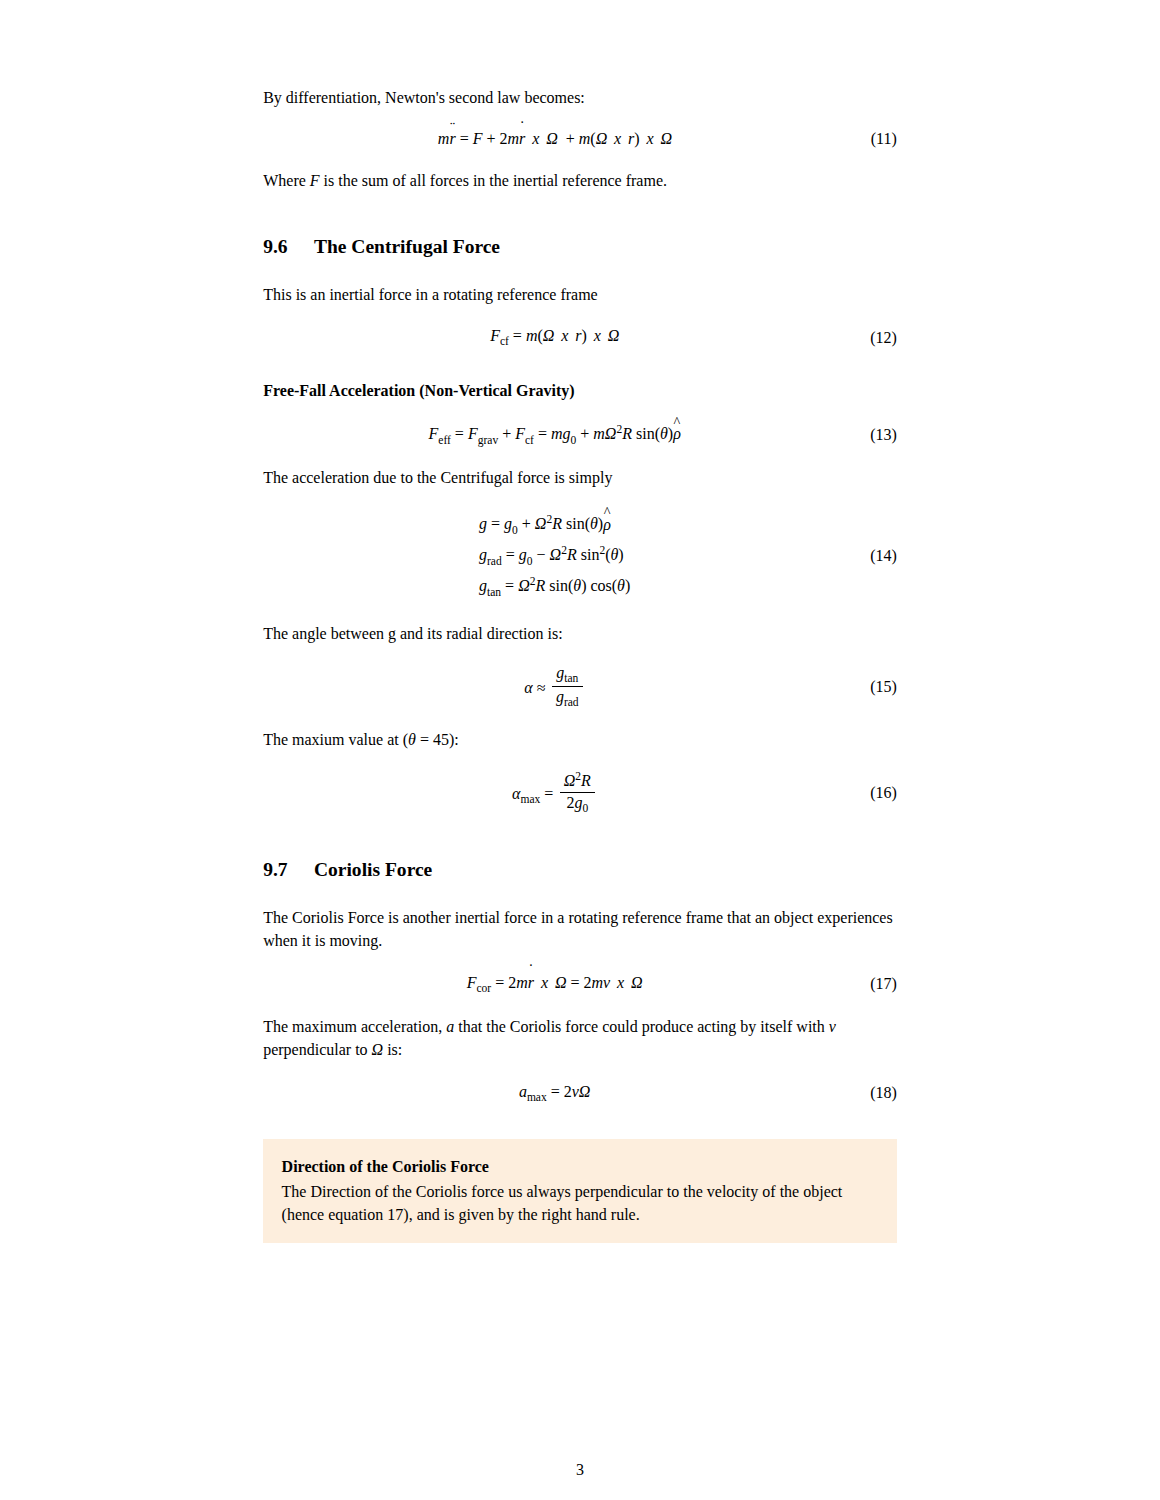By differentiation, Newton's second law becomes:
mr = F + 2mr x Ω + m(Ω x r) x Ω
(11)
Where F is the sum of all forces in the inertial reference frame.
9.6 The Centrifugal Force
This is an inertial force in a rotating reference frame
Fcf = m(Ω x r) x Ω
(12)
Free-Fall Acceleration (Non-Vertical Gravity)
Feff = Fgrav + Fcf = mg0 + mΩ2R sin(θ)ρ
(13)
The acceleration due to the Centrifugal force is simply
g = g0 + Ω2R sin(θ)ρ
grad = g0 − Ω2R sin2(θ)
gtan = Ω2R sin(θ) cos(θ)
(14)
The angle between g and its radial direction is:
α ≈ gtan grad
(15)
The maxium value at (θ = 45):
αmax = Ω2R 2g0
(16)
9.7 Coriolis Force
The Coriolis Force is another inertial force in a rotating reference frame that an object experiences when it is moving.
Fcor = 2mr x Ω = 2mv x Ω
(17)
The maximum acceleration, a that the Coriolis force could produce acting by itself with v perpendicular to Ω is:
amax = 2vΩ
(18)
Direction of the Coriolis Force
The Direction of the Coriolis force us always perpendicular to the velocity of the object (hence equation 17), and is given by the right hand rule.
3